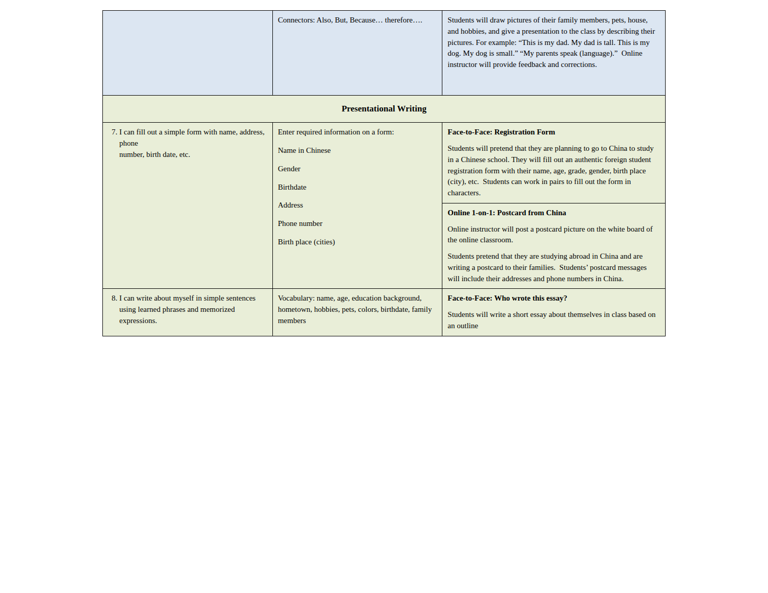| | Connectors: Also, But, Because… therefore…. | Students will draw pictures of their family members, pets, house, and hobbies, and give a presentation to the class by describing their pictures. For example: “This is my dad. My dad is tall. This is my dog. My dog is small.” “My parents speak (language).” Online instructor will provide feedback and corrections. |
| Presentational Writing |
| I can fill out a simple form with name, address, phone number, birth date, etc. | Enter required information on a form: Name in Chinese Gender Birthdate Address Phone number Birth place (cities) | / Face-to-Face: Registration Form Students will pretend that they are planning to go to China to study in a Chinese school. They will fill out an authentic foreign student registration form with their name, age, grade, gender, birth place (city), etc. Students can work in pairs to fill out the form in characters. / / Online 1-on-1: Postcard from China Online instructor will post a postcard picture on the white board of the online classroom. Students pretend that they are studying abroad in China and are writing a postcard to their families. Students’ postcard messages will include their addresses and phone numbers in China. / |
| I can write about myself in simple sentences using learned phrases and memorized expressions. | Vocabulary: name, age, education background, hometown, hobbies, pets, colors, birthdate, family members | Face-to-Face: Who wrote this essay? Students will write a short essay about themselves in class based on an outline |